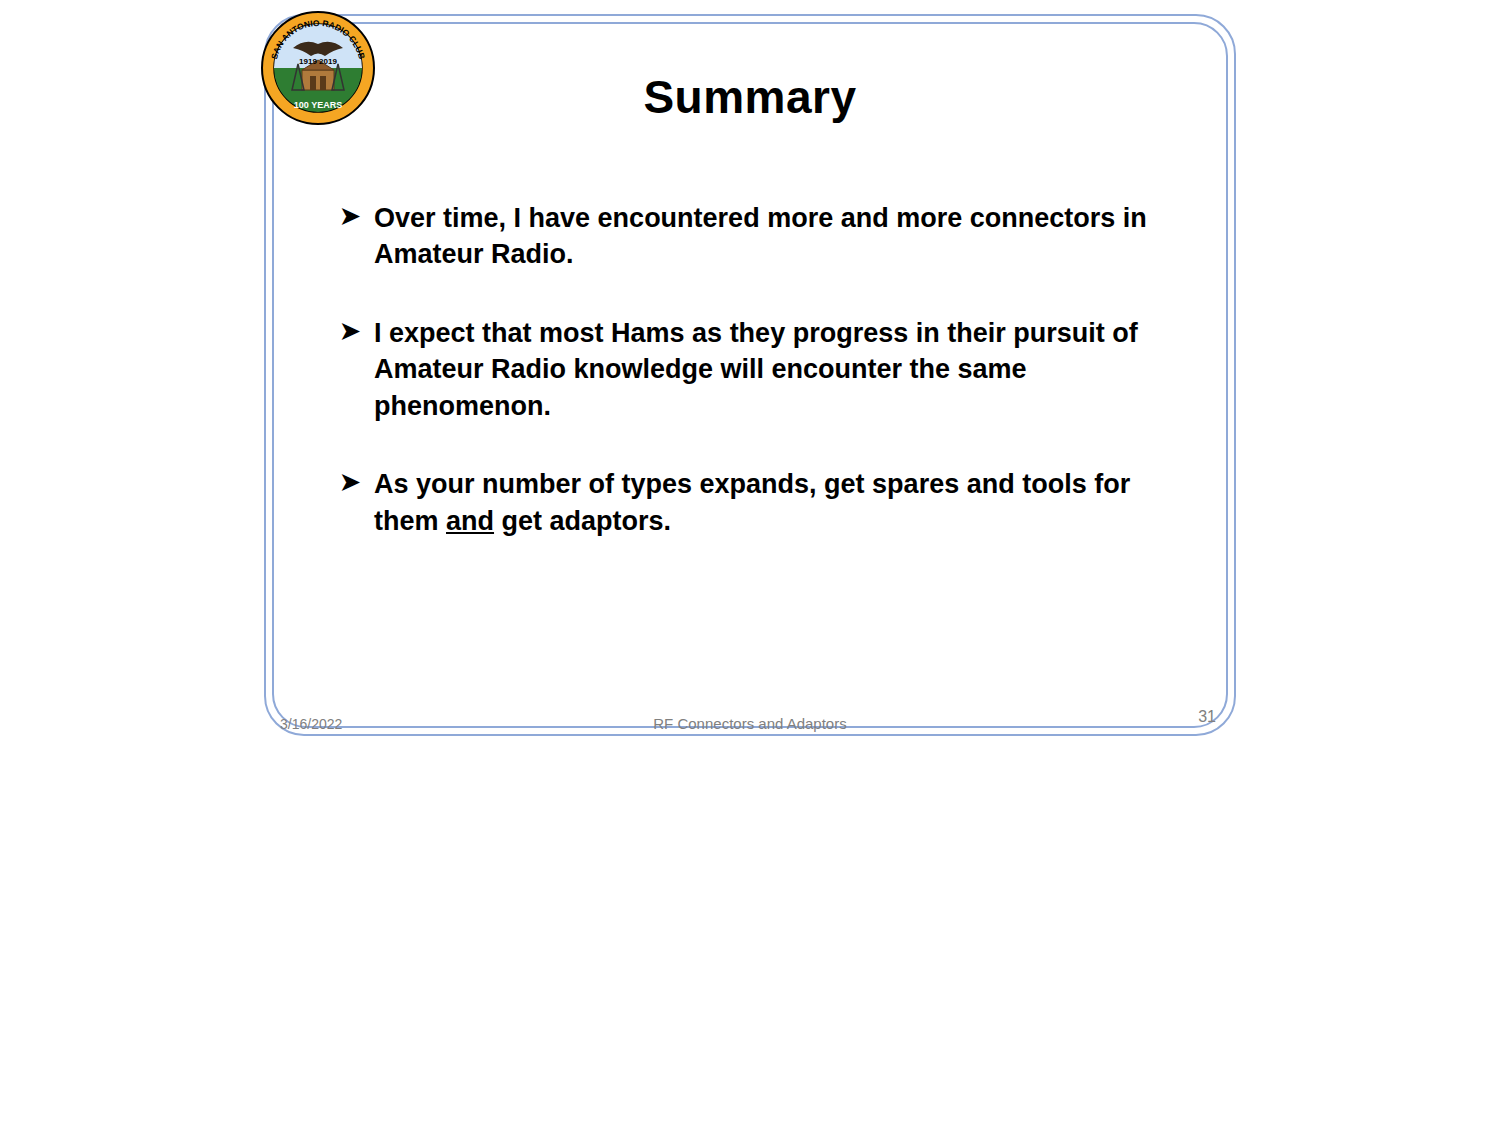1919 2019 100 YEARS SAN ANTONIO RADIO CLUB
Summary
Over time, I have encountered more and more connectors in Amateur Radio.
I expect that most Hams as they progress in their pursuit of Amateur Radio knowledge will encounter the same phenomenon.
As your number of types expands, get spares and tools for them and get adaptors.
3/16/2022
RF Connectors and Adaptors
31